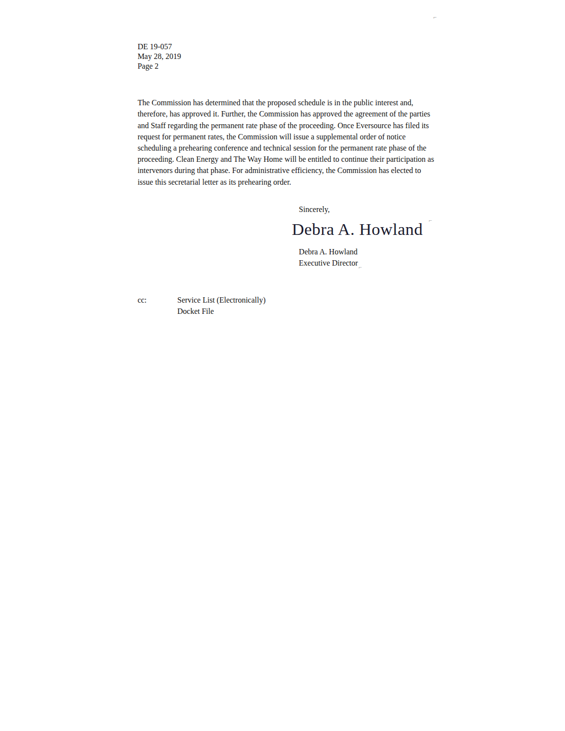⌐
DE 19-057
May 28, 2019
Page 2
The Commission has determined that the proposed schedule is in the public interest and, therefore, has approved it. Further, the Commission has approved the agreement of the parties and Staff regarding the permanent rate phase of the proceeding. Once Eversource has filed its request for permanent rates, the Commission will issue a supplemental order of notice scheduling a prehearing conference and technical session for the permanent rate phase of the proceeding. Clean Energy and The Way Home will be entitled to continue their participation as intervenors during that phase. For administrative efficiency, the Commission has elected to issue this secretarial letter as its prehearing order.
Sincerely,
Debra A. Howland
Debra A. Howland
Executive Director
⌐
| cc: | Service List (Electronically) Docket File |
⌐